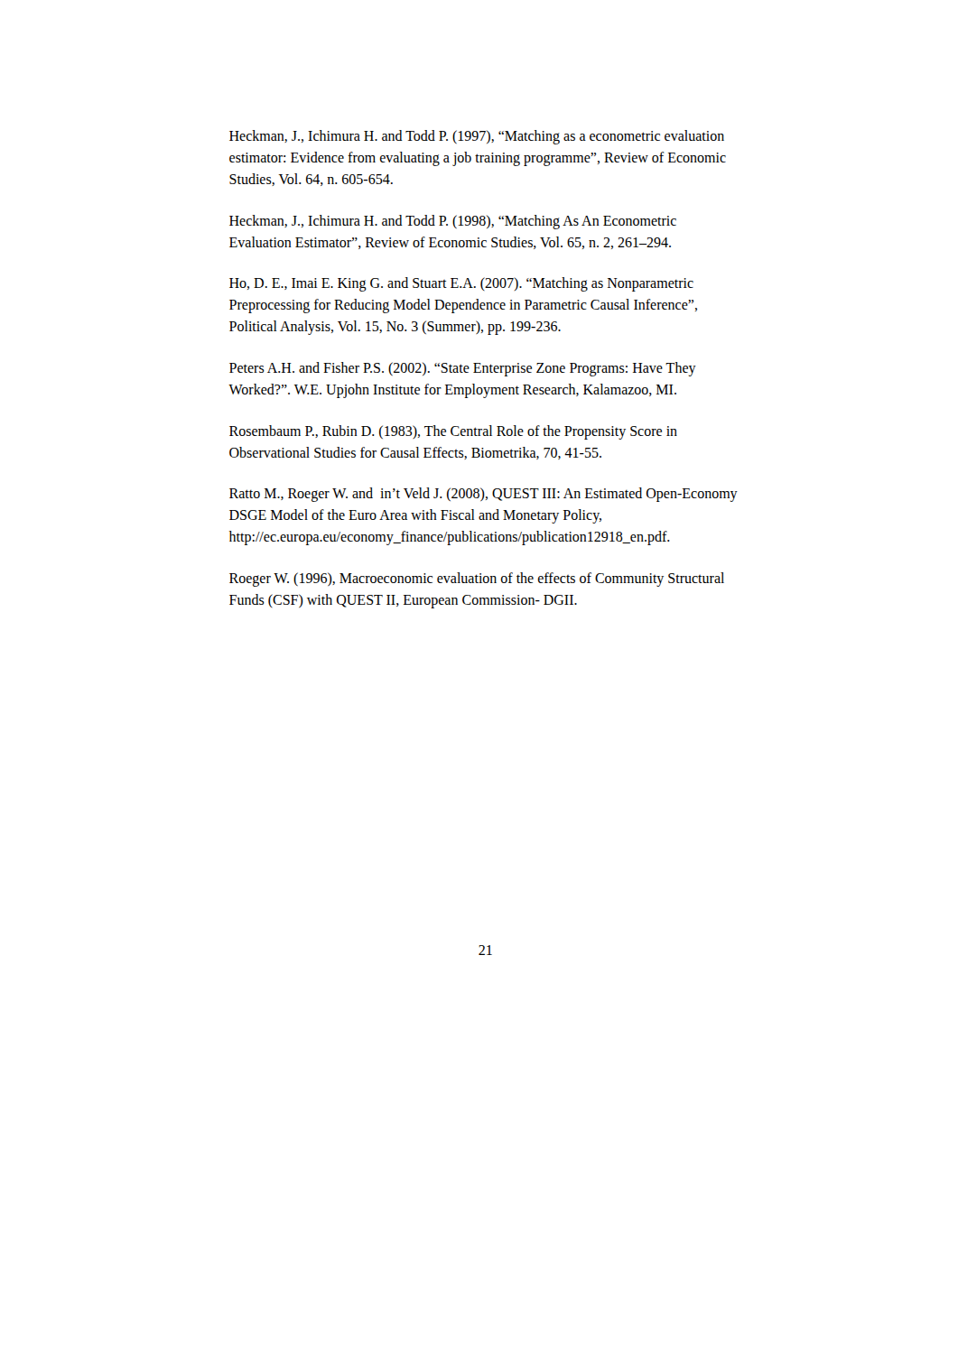Heckman, J., Ichimura H. and Todd P. (1997), “Matching as a econometric evaluation estimator: Evidence from evaluating a job training programme”, Review of Economic Studies, Vol. 64, n. 605-654.
Heckman, J., Ichimura H. and Todd P. (1998), “Matching As An Econometric Evaluation Estimator”, Review of Economic Studies, Vol. 65, n. 2, 261–294.
Ho, D. E., Imai E. King G. and Stuart E.A. (2007). “Matching as Nonparametric Preprocessing for Reducing Model Dependence in Parametric Causal Inference”, Political Analysis, Vol. 15, No. 3 (Summer), pp. 199-236.
Peters A.H. and Fisher P.S. (2002). “State Enterprise Zone Programs: Have They Worked?”. W.E. Upjohn Institute for Employment Research, Kalamazoo, MI.
Rosembaum P., Rubin D. (1983), The Central Role of the Propensity Score in Observational Studies for Causal Effects, Biometrika, 70, 41-55.
Ratto M., Roeger W. and in’t Veld J. (2008), QUEST III: An Estimated Open-Economy DSGE Model of the Euro Area with Fiscal and Monetary Policy, http://ec.europa.eu/economy_finance/publications/publication12918_en.pdf.
Roeger W. (1996), Macroeconomic evaluation of the effects of Community Structural Funds (CSF) with QUEST II, European Commission- DGII.
21